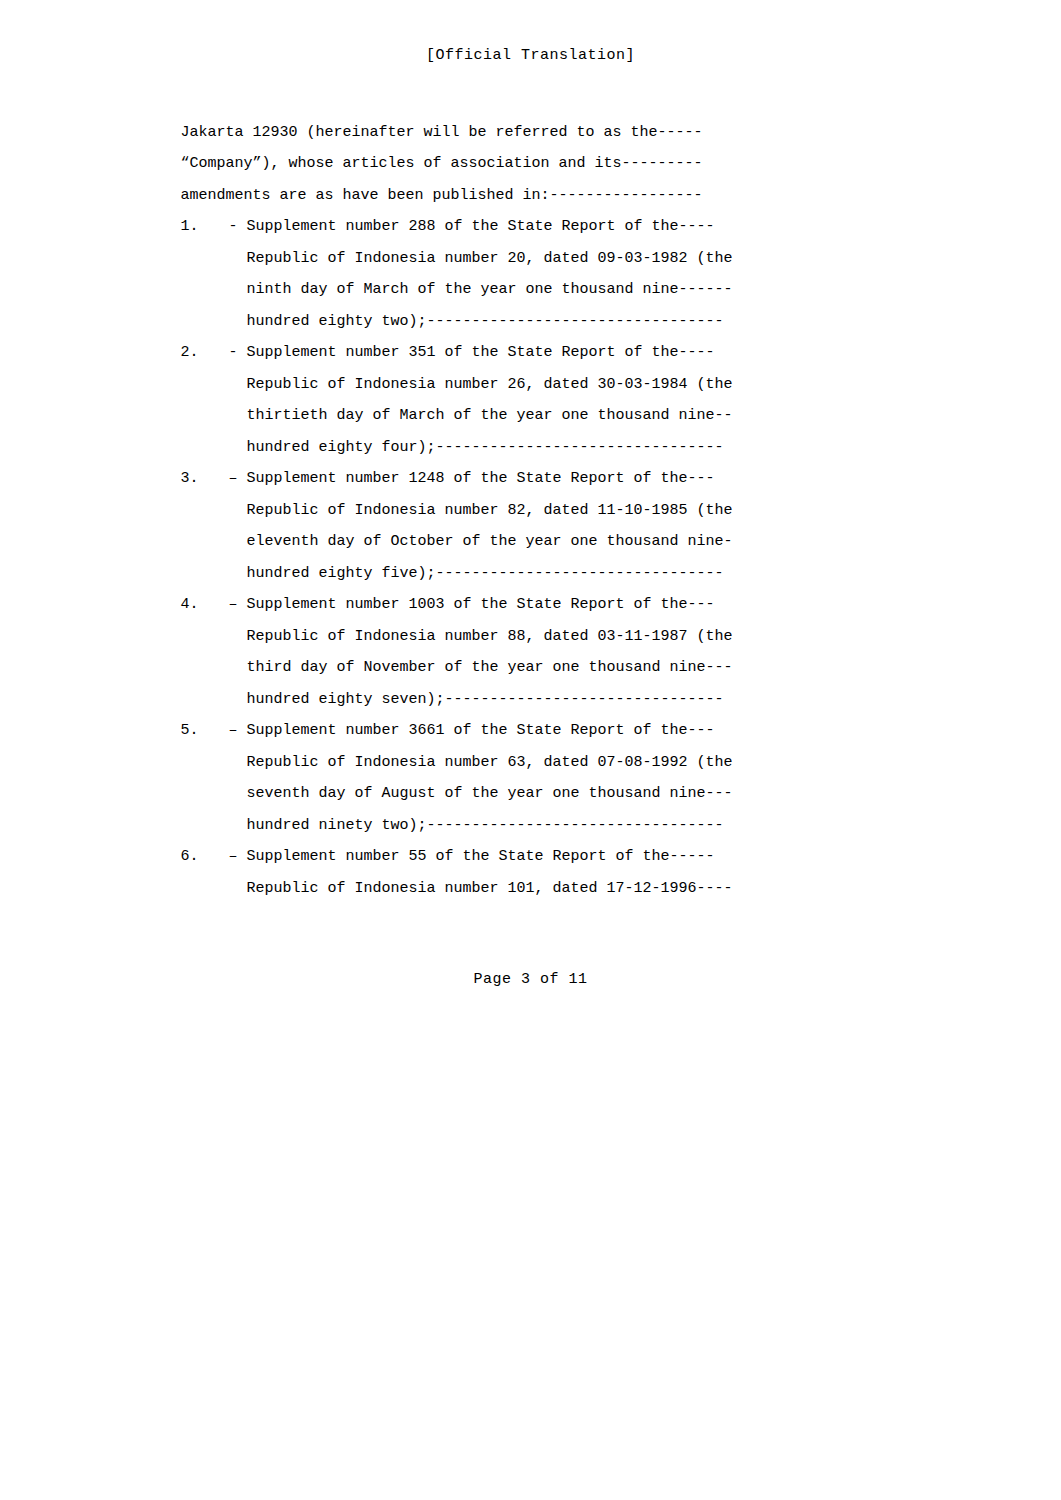[Official Translation]
Jakarta 12930 (hereinafter will be referred to as the-----
“Company”), whose articles of association and its---------
amendments are as have been published in:-----------------
1.
- Supplement number 288 of the State Report of the----
Republic of Indonesia number 20, dated 09-03-1982 (the
ninth day of March of the year one thousand nine------
hundred eighty two);---------------------------------
2.
- Supplement number 351 of the State Report of the----
Republic of Indonesia number 26, dated 30-03-1984 (the
thirtieth day of March of the year one thousand nine--
hundred eighty four);--------------------------------
3.
– Supplement number 1248 of the State Report of the---
Republic of Indonesia number 82, dated 11-10-1985 (the
eleventh day of October of the year one thousand nine-
hundred eighty five);--------------------------------
4.
– Supplement number 1003 of the State Report of the---
Republic of Indonesia number 88, dated 03-11-1987 (the
third day of November of the year one thousand nine---
hundred eighty seven);-------------------------------
5.
– Supplement number 3661 of the State Report of the---
Republic of Indonesia number 63, dated 07-08-1992 (the
seventh day of August of the year one thousand nine---
hundred ninety two);---------------------------------
6.
– Supplement number 55 of the State Report of the-----
Republic of Indonesia number 101, dated 17-12-1996----
Page 3 of 11